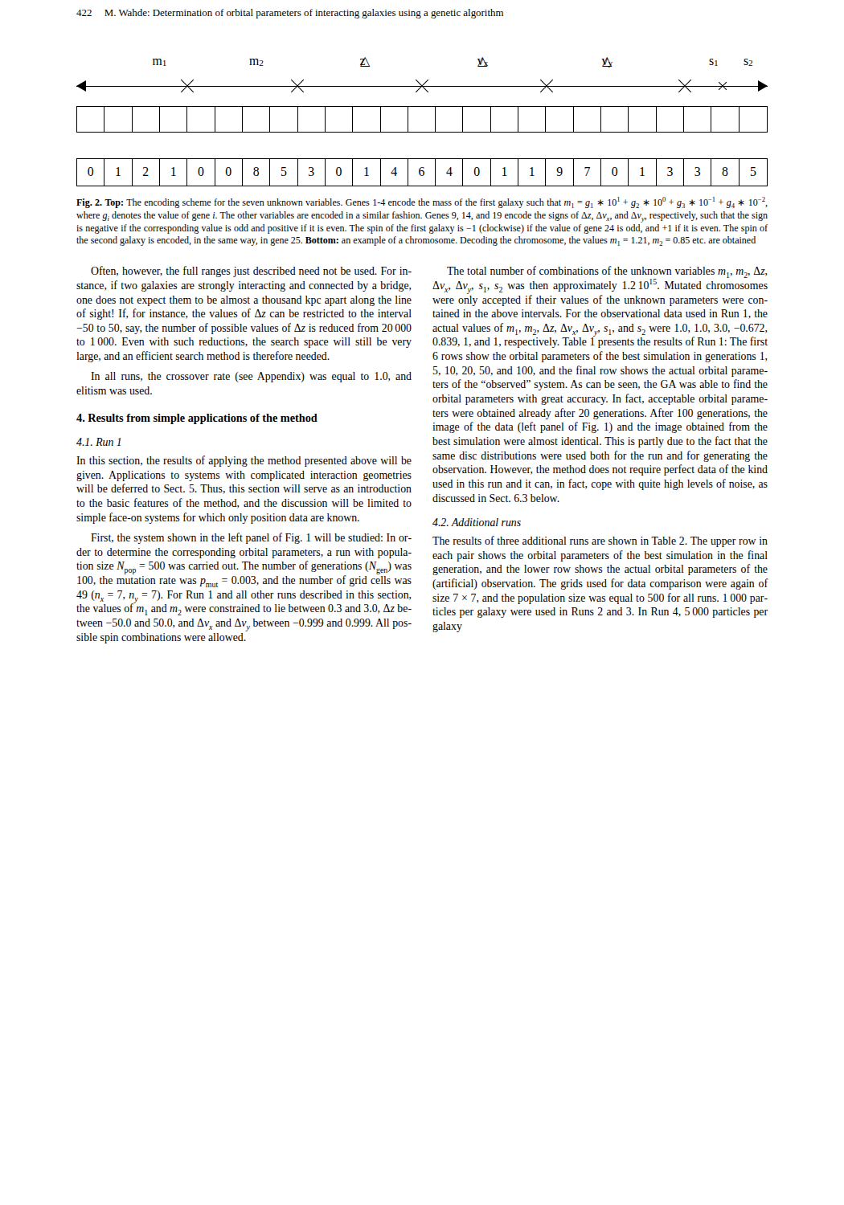422 M. Wahde: Determination of orbital parameters of interacting galaxies using a genetic algorithm
m1 m2 △ z △ vx △ vy s1 s2
0
1
2
1
0
0
8
5
3
0
1
4
6
4
0
1
1
9
7
0
1
3
3
8
5
Fig. 2. Top: The encoding scheme for the seven unknown variables. Genes 1-4 encode the mass of the first galaxy such that m1 = g1 ∗ 101 + g2 ∗ 100 + g3 ∗ 10−1 + g4 ∗ 10−2, where gi denotes the value of gene i. The other variables are encoded in a similar fashion. Genes 9, 14, and 19 encode the signs of Δz, Δvx, and Δvy, respectively, such that the sign is negative if the corresponding value is odd and positive if it is even. The spin of the first galaxy is −1 (clockwise) if the value of gene 24 is odd, and +1 if it is even. The spin of the second galaxy is encoded, in the same way, in gene 25. Bottom: an example of a chromosome. Decoding the chromosome, the values m1 = 1.21, m2 = 0.85 etc. are obtained
Often, however, the full ranges just described need not be used. For instance, if two galaxies are strongly interacting and connected by a bridge, one does not expect them to be almost a thousand kpc apart along the line of sight! If, for instance, the values of Δz can be restricted to the interval −50 to 50, say, the number of possible values of Δz is reduced from 20 000 to 1 000. Even with such reductions, the search space will still be very large, and an efficient search method is therefore needed.
In all runs, the crossover rate (see Appendix) was equal to 1.0, and elitism was used.
4. Results from simple applications of the method
4.1. Run 1
In this section, the results of applying the method presented above will be given. Applications to systems with complicated interaction geometries will be deferred to Sect. 5. Thus, this section will serve as an introduction to the basic features of the method, and the discussion will be limited to simple face-on systems for which only position data are known.
First, the system shown in the left panel of Fig. 1 will be studied: In order to determine the corresponding orbital parameters, a run with population size Npop = 500 was carried out. The number of generations (Ngen) was 100, the mutation rate was pmut = 0.003, and the number of grid cells was 49 (nx = 7, ny = 7). For Run 1 and all other runs described in this section, the values of m1 and m2 were constrained to lie between 0.3 and 3.0, Δz between −50.0 and 50.0, and Δvx and Δvy between −0.999 and 0.999. All possible spin combinations were allowed.
The total number of combinations of the unknown variables m1, m2, Δz, Δvx, Δvy, s1, s2 was then approximately 1.2 1015. Mutated chromosomes were only accepted if their values of the unknown parameters were contained in the above intervals. For the observational data used in Run 1, the actual values of m1, m2, Δz, Δvx, Δvy, s1, and s2 were 1.0, 1.0, 3.0, −0.672, 0.839, 1, and 1, respectively. Table 1 presents the results of Run 1: The first 6 rows show the orbital parameters of the best simulation in generations 1, 5, 10, 20, 50, and 100, and the final row shows the actual orbital parameters of the “observed” system. As can be seen, the GA was able to find the orbital parameters with great accuracy. In fact, acceptable orbital parameters were obtained already after 20 generations. After 100 generations, the image of the data (left panel of Fig. 1) and the image obtained from the best simulation were almost identical. This is partly due to the fact that the same disc distributions were used both for the run and for generating the observation. However, the method does not require perfect data of the kind used in this run and it can, in fact, cope with quite high levels of noise, as discussed in Sect. 6.3 below.
4.2. Additional runs
The results of three additional runs are shown in Table 2. The upper row in each pair shows the orbital parameters of the best simulation in the final generation, and the lower row shows the actual orbital parameters of the (artificial) observation. The grids used for data comparison were again of size 7 × 7, and the population size was equal to 500 for all runs. 1 000 particles per galaxy were used in Runs 2 and 3. In Run 4, 5 000 particles per galaxy